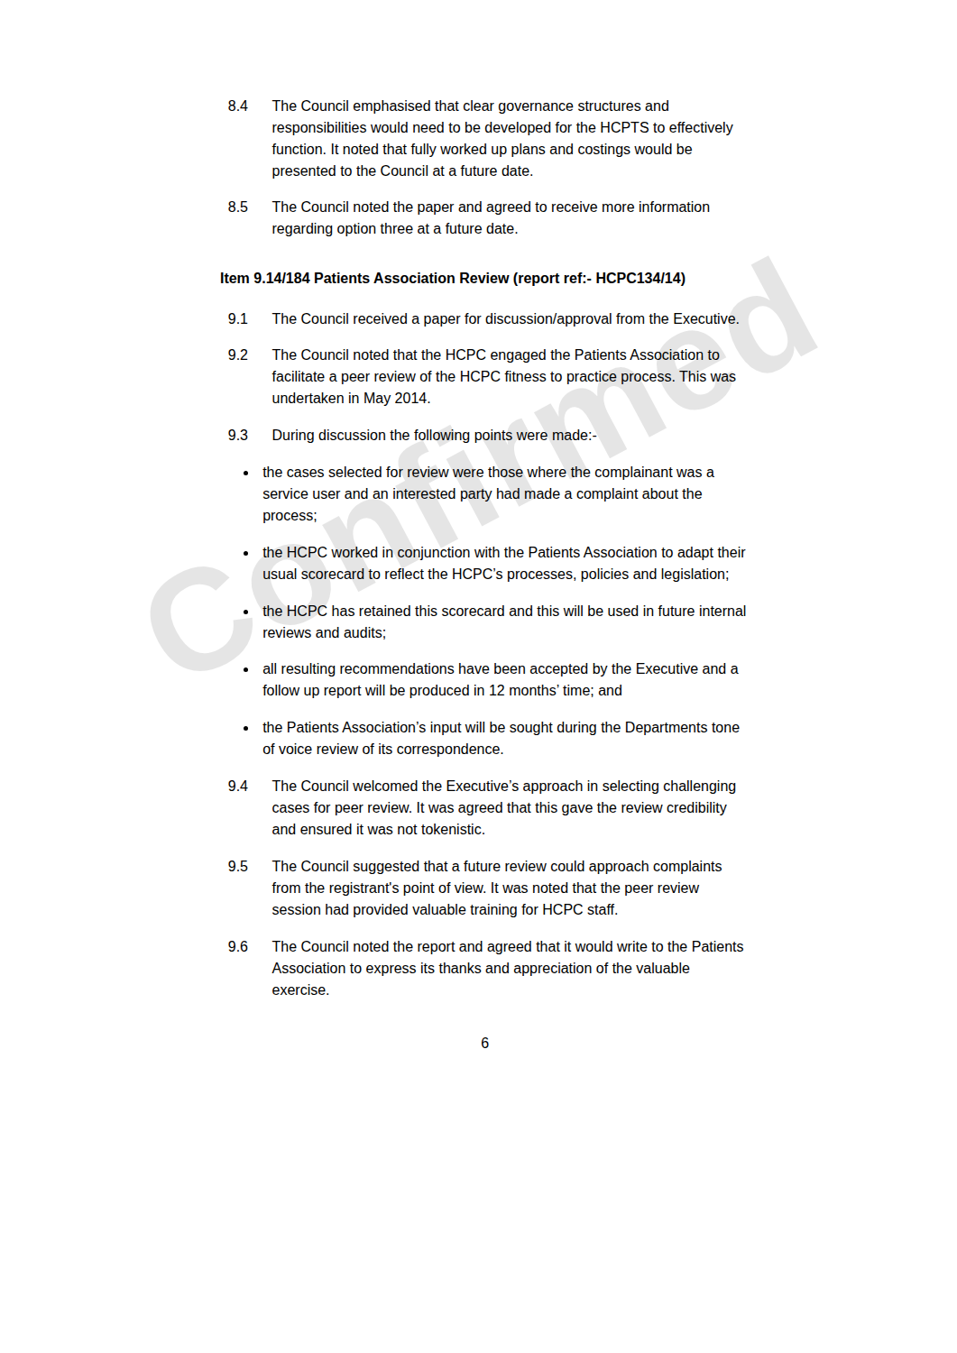Confirmed
8.4
The Council emphasised that clear governance structures and responsibilities would need to be developed for the HCPTS to effectively function. It noted that fully worked up plans and costings would be presented to the Council at a future date.
8.5
The Council noted the paper and agreed to receive more information regarding option three at a future date.
Item 9.14/184 Patients Association Review (report ref:- HCPC134/14)
9.1
The Council received a paper for discussion/approval from the Executive.
9.2
The Council noted that the HCPC engaged the Patients Association to facilitate a peer review of the HCPC fitness to practice process. This was undertaken in May 2014.
9.3
During discussion the following points were made:-
the cases selected for review were those where the complainant was a service user and an interested party had made a complaint about the process;
the HCPC worked in conjunction with the Patients Association to adapt their usual scorecard to reflect the HCPC’s processes, policies and legislation;
the HCPC has retained this scorecard and this will be used in future internal reviews and audits;
all resulting recommendations have been accepted by the Executive and a follow up report will be produced in 12 months’ time; and
the Patients Association’s input will be sought during the Departments tone of voice review of its correspondence.
9.4
The Council welcomed the Executive’s approach in selecting challenging cases for peer review. It was agreed that this gave the review credibility and ensured it was not tokenistic.
9.5
The Council suggested that a future review could approach complaints from the registrant's point of view. It was noted that the peer review session had provided valuable training for HCPC staff.
9.6
The Council noted the report and agreed that it would write to the Patients Association to express its thanks and appreciation of the valuable exercise.
6